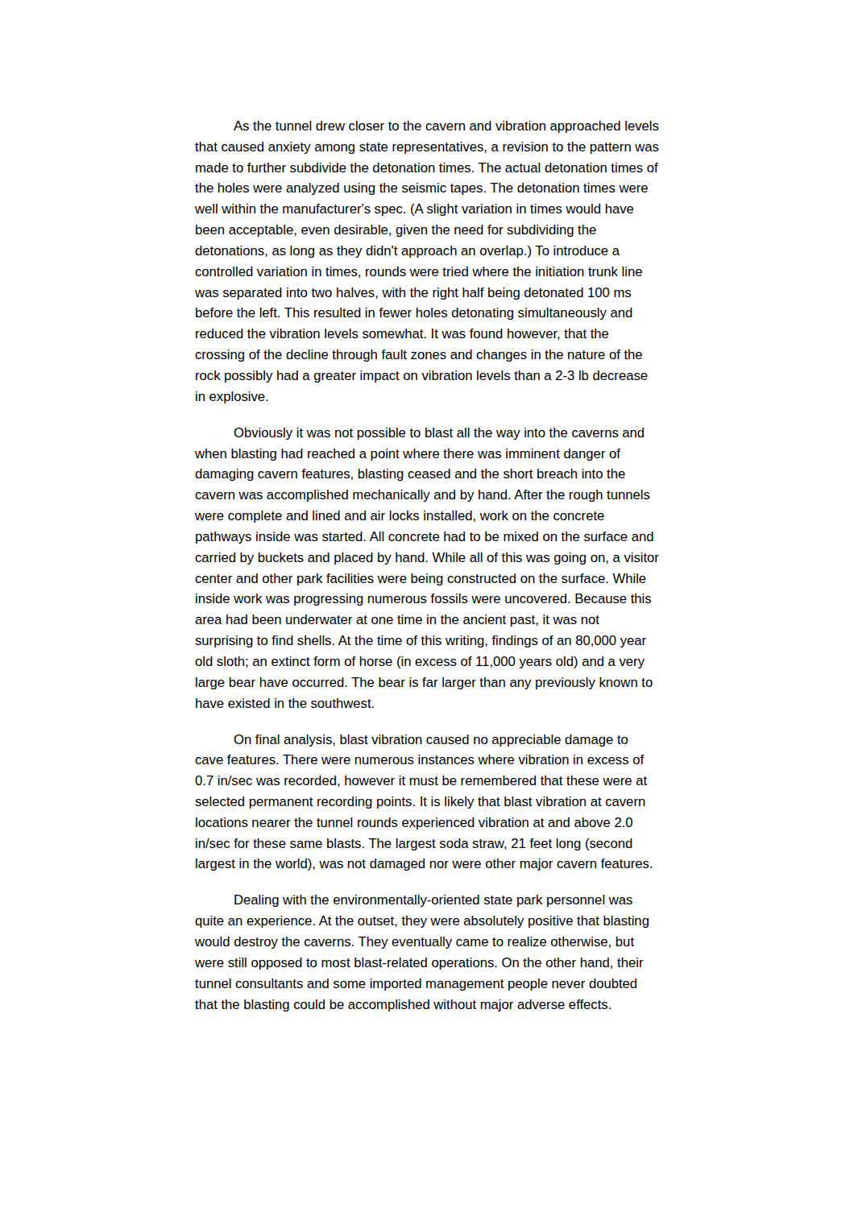As the tunnel drew closer to the cavern and vibration approached levels that caused anxiety among state representatives, a revision to the pattern was made to further subdivide the detonation times. The actual detonation times of the holes were analyzed using the seismic tapes. The detonation times were well within the manufacturer's spec. (A slight variation in times would have been acceptable, even desirable, given the need for subdividing the detonations, as long as they didn't approach an overlap.) To introduce a controlled variation in times, rounds were tried where the initiation trunk line was separated into two halves, with the right half being detonated 100 ms before the left. This resulted in fewer holes detonating simultaneously and reduced the vibration levels somewhat. It was found however, that the crossing of the decline through fault zones and changes in the nature of the rock possibly had a greater impact on vibration levels than a 2-3 lb decrease in explosive.
Obviously it was not possible to blast all the way into the caverns and when blasting had reached a point where there was imminent danger of damaging cavern features, blasting ceased and the short breach into the cavern was accomplished mechanically and by hand. After the rough tunnels were complete and lined and air locks installed, work on the concrete pathways inside was started. All concrete had to be mixed on the surface and carried by buckets and placed by hand. While all of this was going on, a visitor center and other park facilities were being constructed on the surface. While inside work was progressing numerous fossils were uncovered. Because this area had been underwater at one time in the ancient past, it was not surprising to find shells. At the time of this writing, findings of an 80,000 year old sloth; an extinct form of horse (in excess of 11,000 years old) and a very large bear have occurred. The bear is far larger than any previously known to have existed in the southwest.
On final analysis, blast vibration caused no appreciable damage to cave features. There were numerous instances where vibration in excess of 0.7 in/sec was recorded, however it must be remembered that these were at selected permanent recording points. It is likely that blast vibration at cavern locations nearer the tunnel rounds experienced vibration at and above 2.0 in/sec for these same blasts. The largest soda straw, 21 feet long (second largest in the world), was not damaged nor were other major cavern features.
Dealing with the environmentally-oriented state park personnel was quite an experience. At the outset, they were absolutely positive that blasting would destroy the caverns. They eventually came to realize otherwise, but were still opposed to most blast-related operations. On the other hand, their tunnel consultants and some imported management people never doubted that the blasting could be accomplished without major adverse effects.